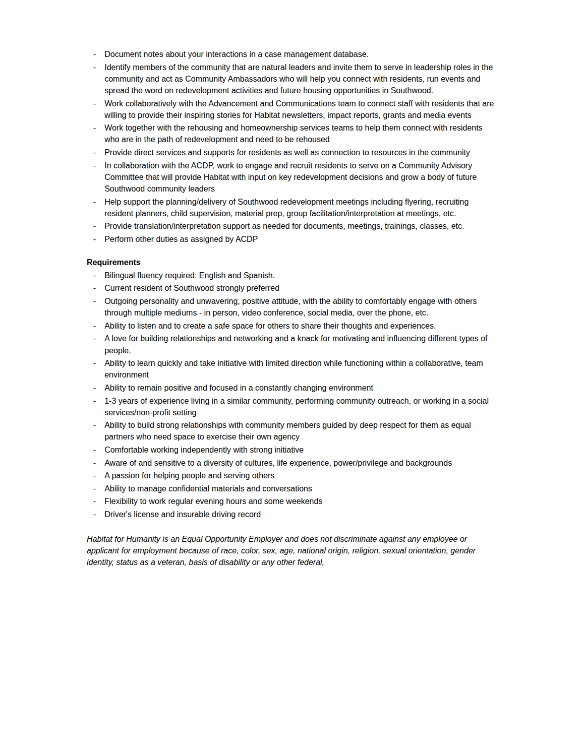Document notes about your interactions in a case management database.
Identify members of the community that are natural leaders and invite them to serve in leadership roles in the community and act as Community Ambassadors who will help you connect with residents, run events and spread the word on redevelopment activities and future housing opportunities in Southwood.
Work collaboratively with the Advancement and Communications team to connect staff with residents that are willing to provide their inspiring stories for Habitat newsletters, impact reports, grants and media events
Work together with the rehousing and homeownership services teams to help them connect with residents who are in the path of redevelopment and need to be rehoused
Provide direct services and supports for residents as well as connection to resources in the community
In collaboration with the ACDP, work to engage and recruit residents to serve on a Community Advisory Committee that will provide Habitat with input on key redevelopment decisions and grow a body of future Southwood community leaders
Help support the planning/delivery of Southwood redevelopment meetings including flyering, recruiting resident planners, child supervision, material prep, group facilitation/interpretation at meetings, etc.
Provide translation/interpretation support as needed for documents, meetings, trainings, classes, etc.
Perform other duties as assigned by ACDP
Requirements
Bilingual fluency required: English and Spanish.
Current resident of Southwood strongly preferred
Outgoing personality and unwavering, positive attitude, with the ability to comfortably engage with others through multiple mediums - in person, video conference, social media, over the phone, etc.
Ability to listen and to create a safe space for others to share their thoughts and experiences.
A love for building relationships and networking and a knack for motivating and influencing different types of people.
Ability to learn quickly and take initiative with limited direction while functioning within a collaborative, team environment
Ability to remain positive and focused in a constantly changing environment
1-3 years of experience living in a similar community, performing community outreach, or working in a social services/non-profit setting
Ability to build strong relationships with community members guided by deep respect for them as equal partners who need space to exercise their own agency
Comfortable working independently with strong initiative
Aware of and sensitive to a diversity of cultures, life experience, power/privilege and backgrounds
A passion for helping people and serving others
Ability to manage confidential materials and conversations
Flexibility to work regular evening hours and some weekends
Driver's license and insurable driving record
Habitat for Humanity is an Equal Opportunity Employer and does not discriminate against any employee or applicant for employment because of race, color, sex, age, national origin, religion, sexual orientation, gender identity, status as a veteran, basis of disability or any other federal,